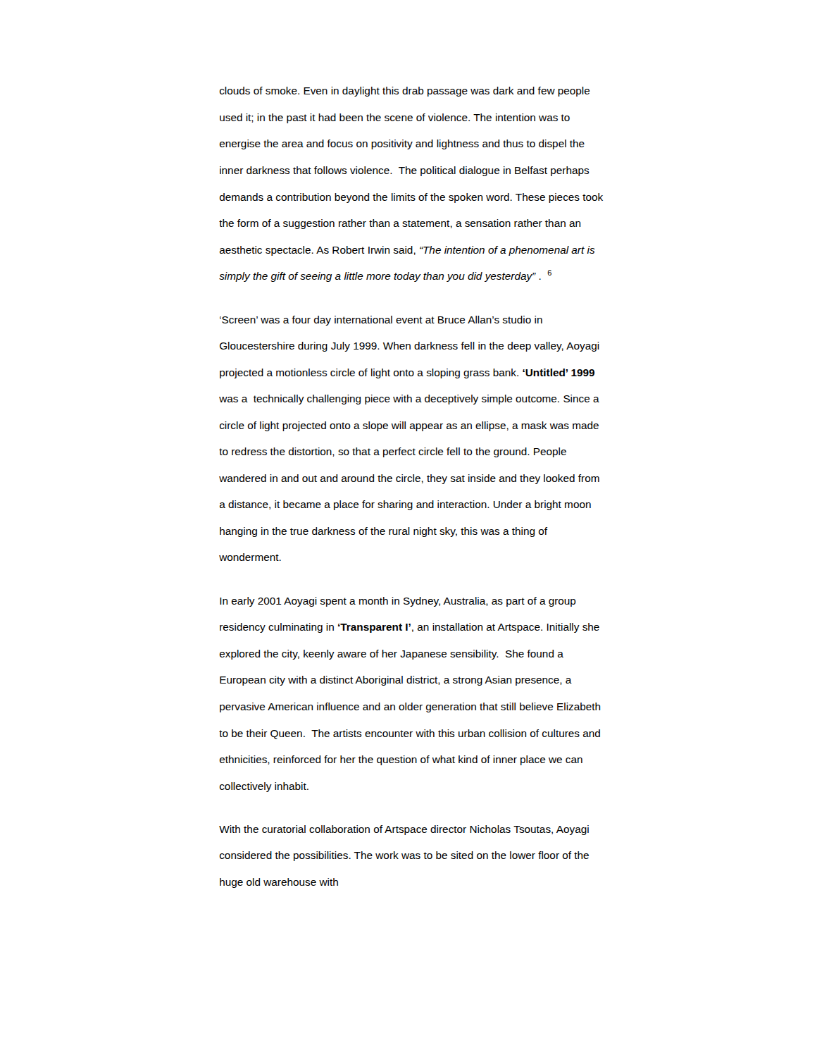clouds of smoke. Even in daylight this drab passage was dark and few people used it; in the past it had been the scene of violence. The intention was to energise the area and focus on positivity and lightness and thus to dispel the inner darkness that follows violence. The political dialogue in Belfast perhaps demands a contribution beyond the limits of the spoken word. These pieces took the form of a suggestion rather than a statement, a sensation rather than an aesthetic spectacle. As Robert Irwin said, “The intention of a phenomenal art is simply the gift of seeing a little more today than you did yesterday” . 6
‘Screen’ was a four day international event at Bruce Allan’s studio in Gloucestershire during July 1999. When darkness fell in the deep valley, Aoyagi projected a motionless circle of light onto a sloping grass bank. ‘Untitled’ 1999 was a technically challenging piece with a deceptively simple outcome. Since a circle of light projected onto a slope will appear as an ellipse, a mask was made to redress the distortion, so that a perfect circle fell to the ground. People wandered in and out and around the circle, they sat inside and they looked from a distance, it became a place for sharing and interaction. Under a bright moon hanging in the true darkness of the rural night sky, this was a thing of wonderment.
In early 2001 Aoyagi spent a month in Sydney, Australia, as part of a group residency culminating in ‘Transparent I’, an installation at Artspace. Initially she explored the city, keenly aware of her Japanese sensibility. She found a European city with a distinct Aboriginal district, a strong Asian presence, a pervasive American influence and an older generation that still believe Elizabeth to be their Queen. The artists encounter with this urban collision of cultures and ethnicities, reinforced for her the question of what kind of inner place we can collectively inhabit.
With the curatorial collaboration of Artspace director Nicholas Tsoutas, Aoyagi considered the possibilities. The work was to be sited on the lower floor of the huge old warehouse with